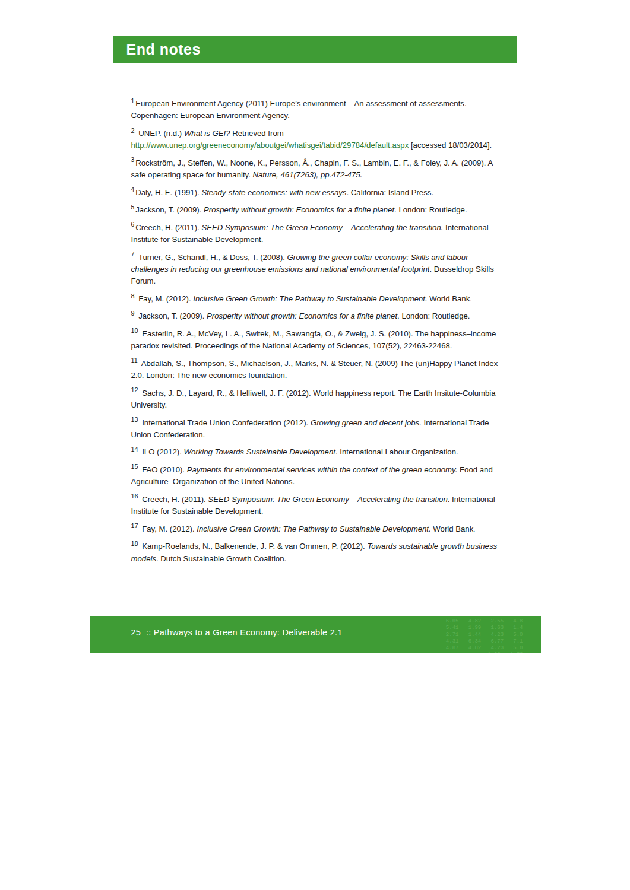End notes
1 European Environment Agency (2011) Europe’s environment – An assessment of assessments. Copenhagen: European Environment Agency.
2 UNEP. (n.d.) What is GEI? Retrieved from
http://www.unep.org/greeneconomy/aboutgei/whatisgei/tabid/29784/default.aspx [accessed 18/03/2014].
3 Rockström, J., Steffen, W., Noone, K., Persson, Å., Chapin, F. S., Lambin, E. F., & Foley, J. A. (2009). A safe operating space for humanity. Nature, 461(7263), pp.472-475.
4 Daly, H. E. (1991). Steady-state economics: with new essays. California: Island Press.
5 Jackson, T. (2009). Prosperity without growth: Economics for a finite planet. London: Routledge.
6 Creech, H. (2011). SEED Symposium: The Green Economy – Accelerating the transition. International Institute for Sustainable Development.
7 Turner, G., Schandl, H., & Doss, T. (2008). Growing the green collar economy: Skills and labour challenges in reducing our greenhouse emissions and national environmental footprint. Dusseldrop Skills Forum.
8 Fay, M. (2012). Inclusive Green Growth: The Pathway to Sustainable Development. World Bank.
9 Jackson, T. (2009). Prosperity without growth: Economics for a finite planet. London: Routledge.
10 Easterlin, R. A., McVey, L. A., Switek, M., Sawangfa, O., & Zweig, J. S. (2010). The happiness–income paradox revisited. Proceedings of the National Academy of Sciences, 107(52), 22463-22468.
11 Abdallah, S., Thompson, S., Michaelson, J., Marks, N. & Steuer, N. (2009) The (un)Happy Planet Index 2.0. London: The new economics foundation.
12 Sachs, J. D., Layard, R., & Helliwell, J. F. (2012). World happiness report. The Earth Insitute-Columbia University.
13 International Trade Union Confederation (2012). Growing green and decent jobs. International Trade Union Confederation.
14 ILO (2012). Working Towards Sustainable Development. International Labour Organization.
15 FAO (2010). Payments for environmental services within the context of the green economy. Food and Agriculture Organization of the United Nations.
16 Creech, H. (2011). SEED Symposium: The Green Economy – Accelerating the transition. International Institute for Sustainable Development.
17 Fay, M. (2012). Inclusive Green Growth: The Pathway to Sustainable Development. World Bank.
18 Kamp-Roelands, N., Balkenende, J. P. & van Ommen, P. (2012). Towards sustainable growth business models. Dutch Sustainable Growth Coalition.
25 :: Pathways to a Green Economy: Deliverable 2.1
6.05 4.82 2.55 4.8 5.41 1.99 1.63 1.4 2.71 1.44 4.23 5.0 4.31 6.34 6.77 7.1 4.87 4.82 4.23 5.0 1.23 1.73